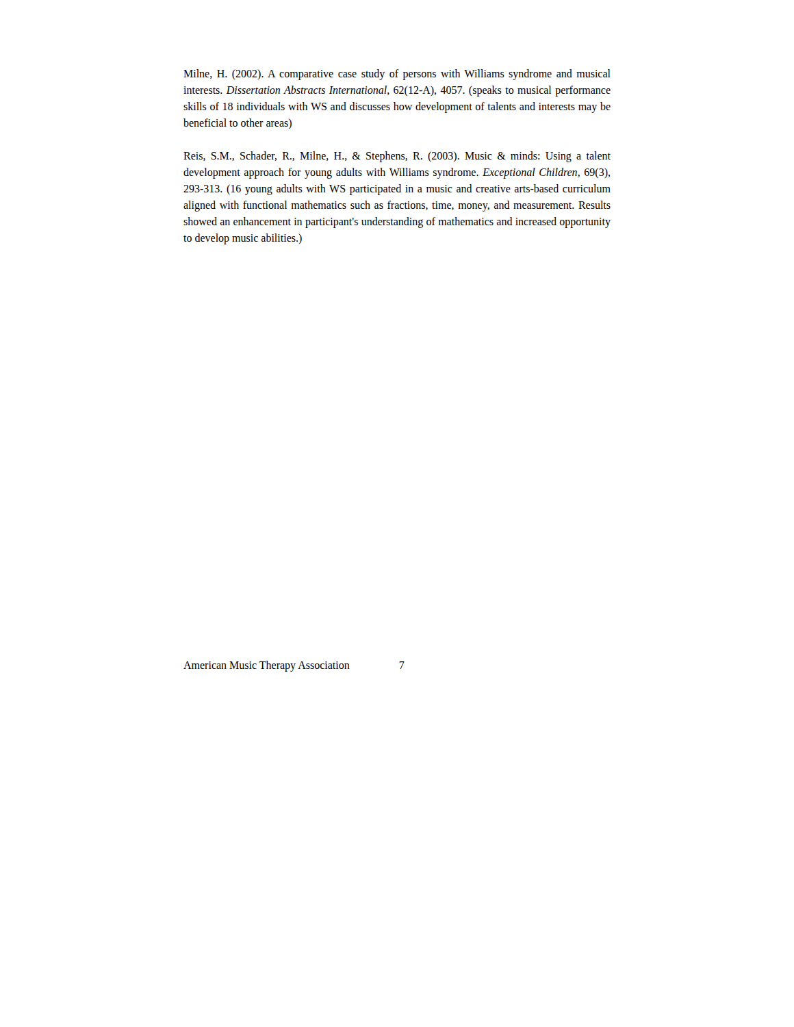Milne, H. (2002). A comparative case study of persons with Williams syndrome and musical interests. Dissertation Abstracts International, 62(12-A), 4057. (speaks to musical performance skills of 18 individuals with WS and discusses how development of talents and interests may be beneficial to other areas)
Reis, S.M., Schader, R., Milne, H., & Stephens, R. (2003). Music & minds: Using a talent development approach for young adults with Williams syndrome. Exceptional Children, 69(3), 293-313. (16 young adults with WS participated in a music and creative arts-based curriculum aligned with functional mathematics such as fractions, time, money, and measurement. Results showed an enhancement in participant's understanding of mathematics and increased opportunity to develop music abilities.)
American Music Therapy Association 7